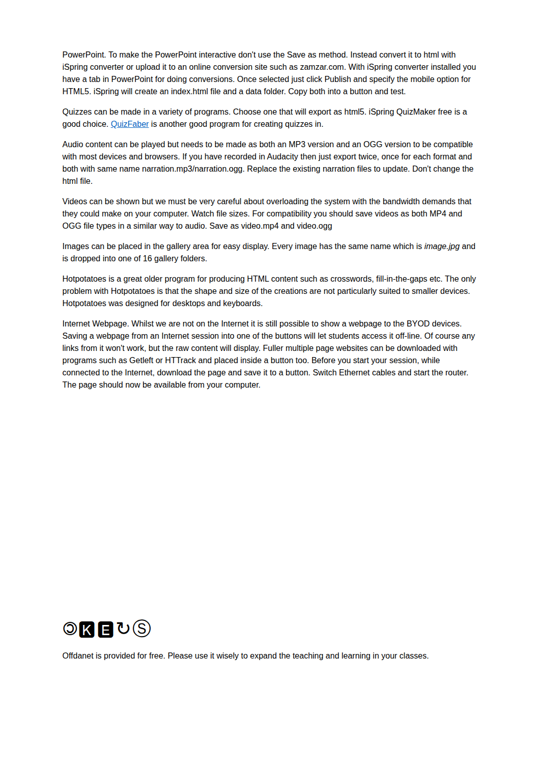PowerPoint. To make the PowerPoint interactive don't use the Save as method. Instead convert it to html with iSpring converter or upload it to an online conversion site such as zamzar.com. With iSpring converter installed you have a tab in PowerPoint for doing conversions. Once selected just click Publish and specify the mobile option for HTML5. iSpring will create an index.html file and a data folder. Copy both into a button and test.
Quizzes can be made in a variety of programs. Choose one that will export as html5. iSpring QuizMaker free is a good choice. QuizFaber is another good program for creating quizzes in.
Audio content can be played but needs to be made as both an MP3 version and an OGG version to be compatible with most devices and browsers. If you have recorded in Audacity then just export twice, once for each format and both with same name narration.mp3/narration.ogg. Replace the existing narration files to update. Don't change the html file.
Videos can be shown but we must be very careful about overloading the system with the bandwidth demands that they could make on your computer. Watch file sizes. For compatibility you should save videos as both MP4 and OGG file types in a similar way to audio. Save as video.mp4 and video.ogg
Images can be placed in the gallery area for easy display. Every image has the same name which is image.jpg and is dropped into one of 16 gallery folders.
Hotpotatoes is a great older program for producing HTML content such as crosswords, fill-in-the-gaps etc. The only problem with Hotpotatoes is that the shape and size of the creations are not particularly suited to smaller devices. Hotpotatoes was designed for desktops and keyboards.
Internet Webpage. Whilst we are not on the Internet it is still possible to show a webpage to the BYOD devices. Saving a webpage from an Internet session into one of the buttons will let students access it off-line. Of course any links from it won't work, but the raw content will display. Fuller multiple page websites can be downloaded with programs such as Getleft or HTTrack and placed inside a button too. Before you start your session, while connected to the Internet, download the page and save it to a button. Switch Ethernet cables and start the router. The page should now be available from your computer.
🄯🅺🅴↻Ⓢ
Offdanet is provided for free. Please use it wisely to expand the teaching and learning in your classes.